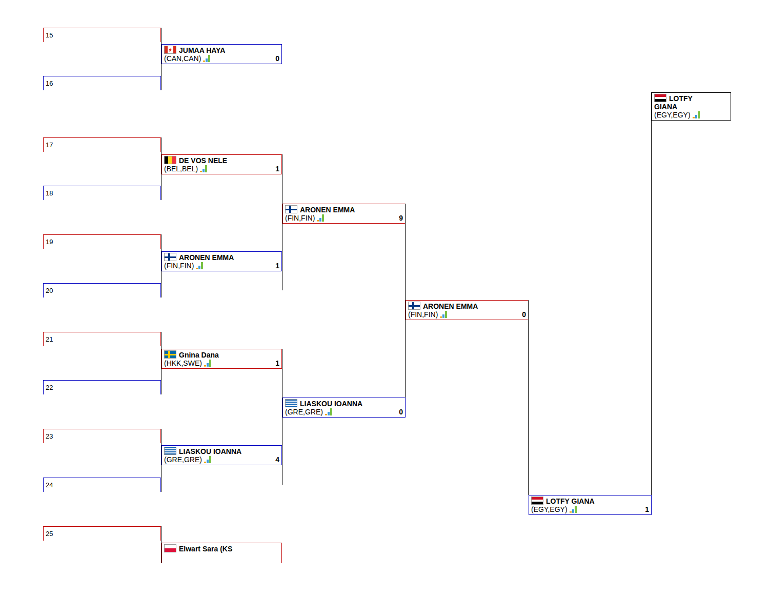15
16
17
18
19
20
21
22
23
24
25
JUMAA HAYA
(CAN,CAN) 0
DE VOS NELE
(BEL,BEL) 1
ARONEN EMMA
(FIN,FIN) 1
Gnina Dana
(HKK,SWE) 1
LIASKOU IOANNA
(GRE,GRE) 4
Elwart Sara (KS
ARONEN EMMA
(FIN,FIN) 9
LIASKOU IOANNA
(GRE,GRE) 0
ARONEN EMMA
(FIN,FIN) 0
LOTFY GIANA
(EGY,EGY) 1
LOTFY
GIANA
(EGY,EGY)